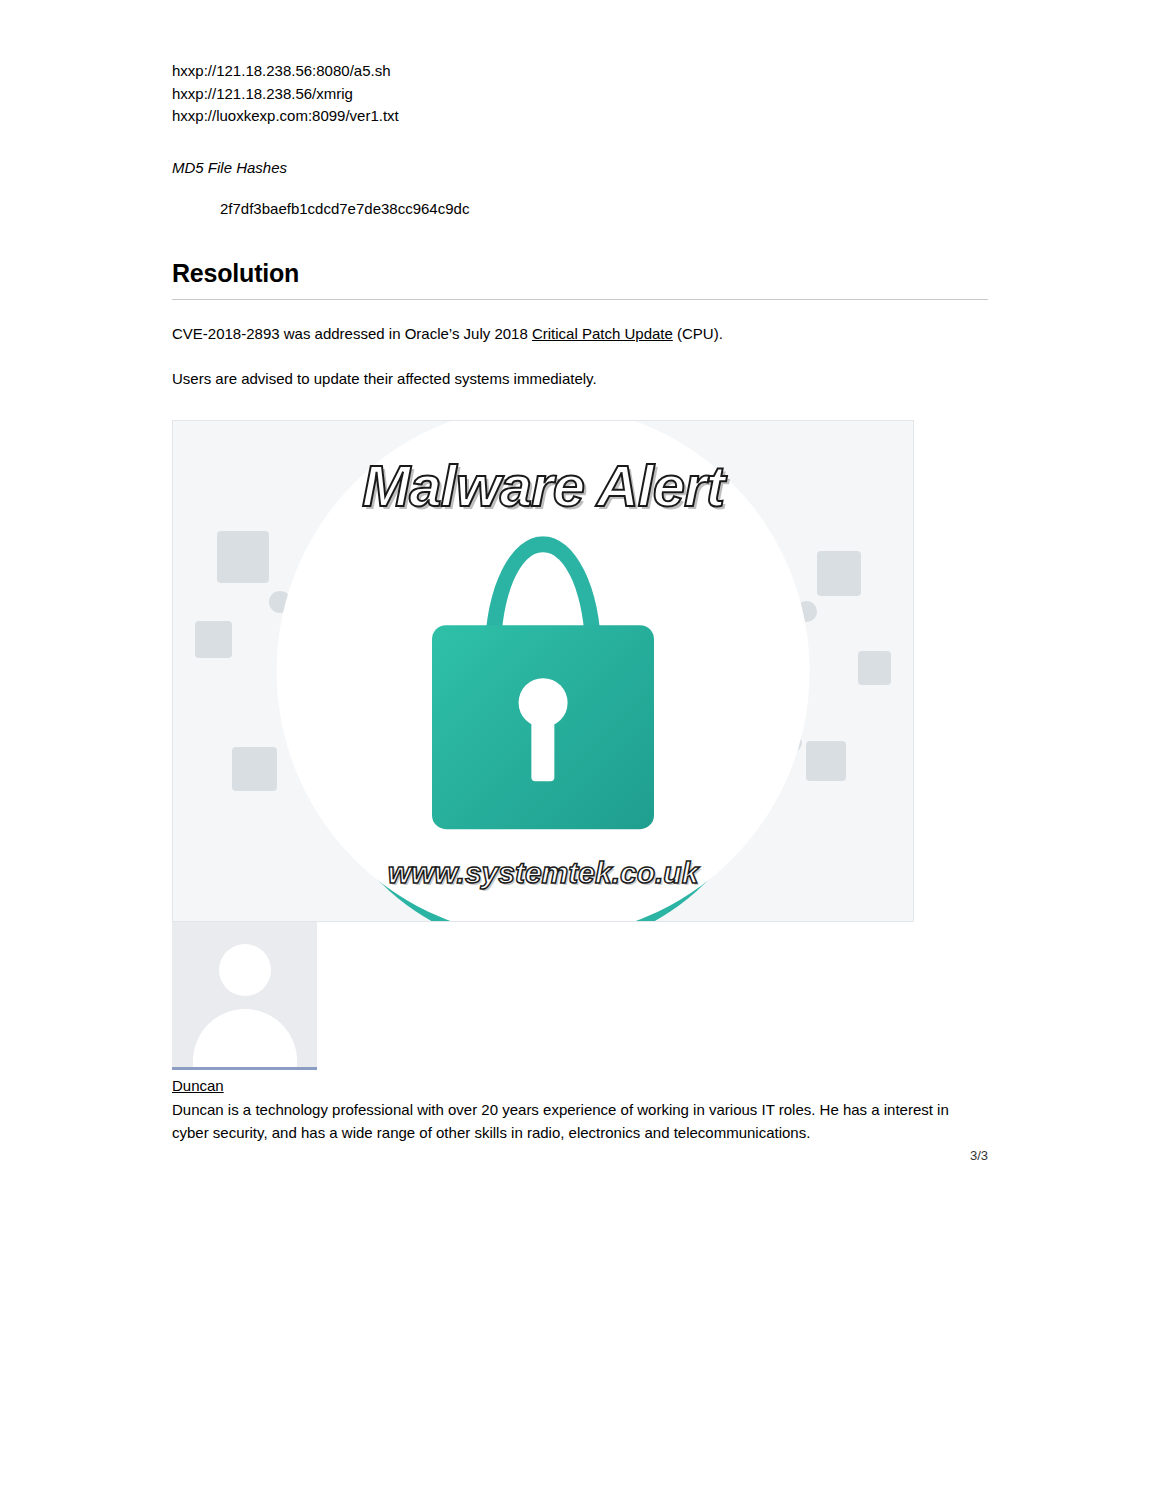hxxp://121.18.238.56:8080/a5.sh
hxxp://121.18.238.56/xmrig
hxxp://luoxkexp.com:8099/ver1.txt
MD5 File Hashes
2f7df3baefb1cdcd7e7de38cc964c9dc
Resolution
CVE-2018-2893 was addressed in Oracle’s July 2018 Critical Patch Update (CPU).
Users are advised to update their affected systems immediately.
▶
◀
▶
◀
Malware Alert
www.systemtek.co.uk
Duncan
Duncan is a technology professional with over 20 years experience of working in various IT roles. He has a interest in cyber security, and has a wide range of other skills in radio, electronics and telecommunications.
3/3